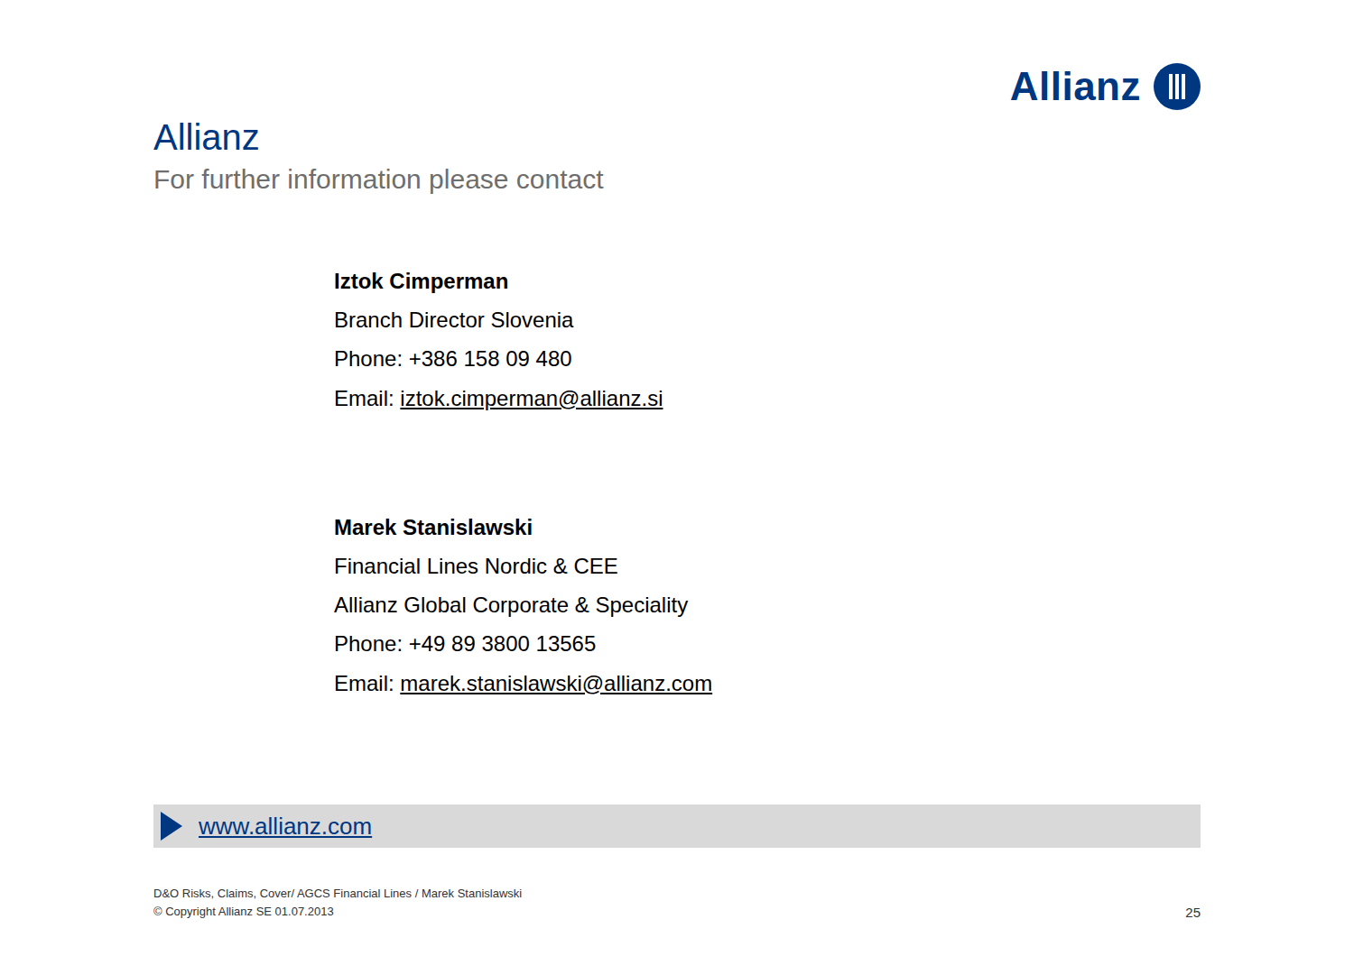Allianz
Allianz
For further information please contact
Iztok Cimperman
Branch Director Slovenia
Phone: +386 158 09 480
Email: iztok.cimperman@allianz.si
Marek Stanislawski
Financial Lines Nordic & CEE
Allianz Global Corporate & Speciality
Phone: +49 89 3800 13565
Email: marek.stanislawski@allianz.com
www.allianz.com
D&O Risks, Claims, Cover/ AGCS Financial Lines / Marek Stanislawski
© Copyright Allianz SE 01.07.2013
25